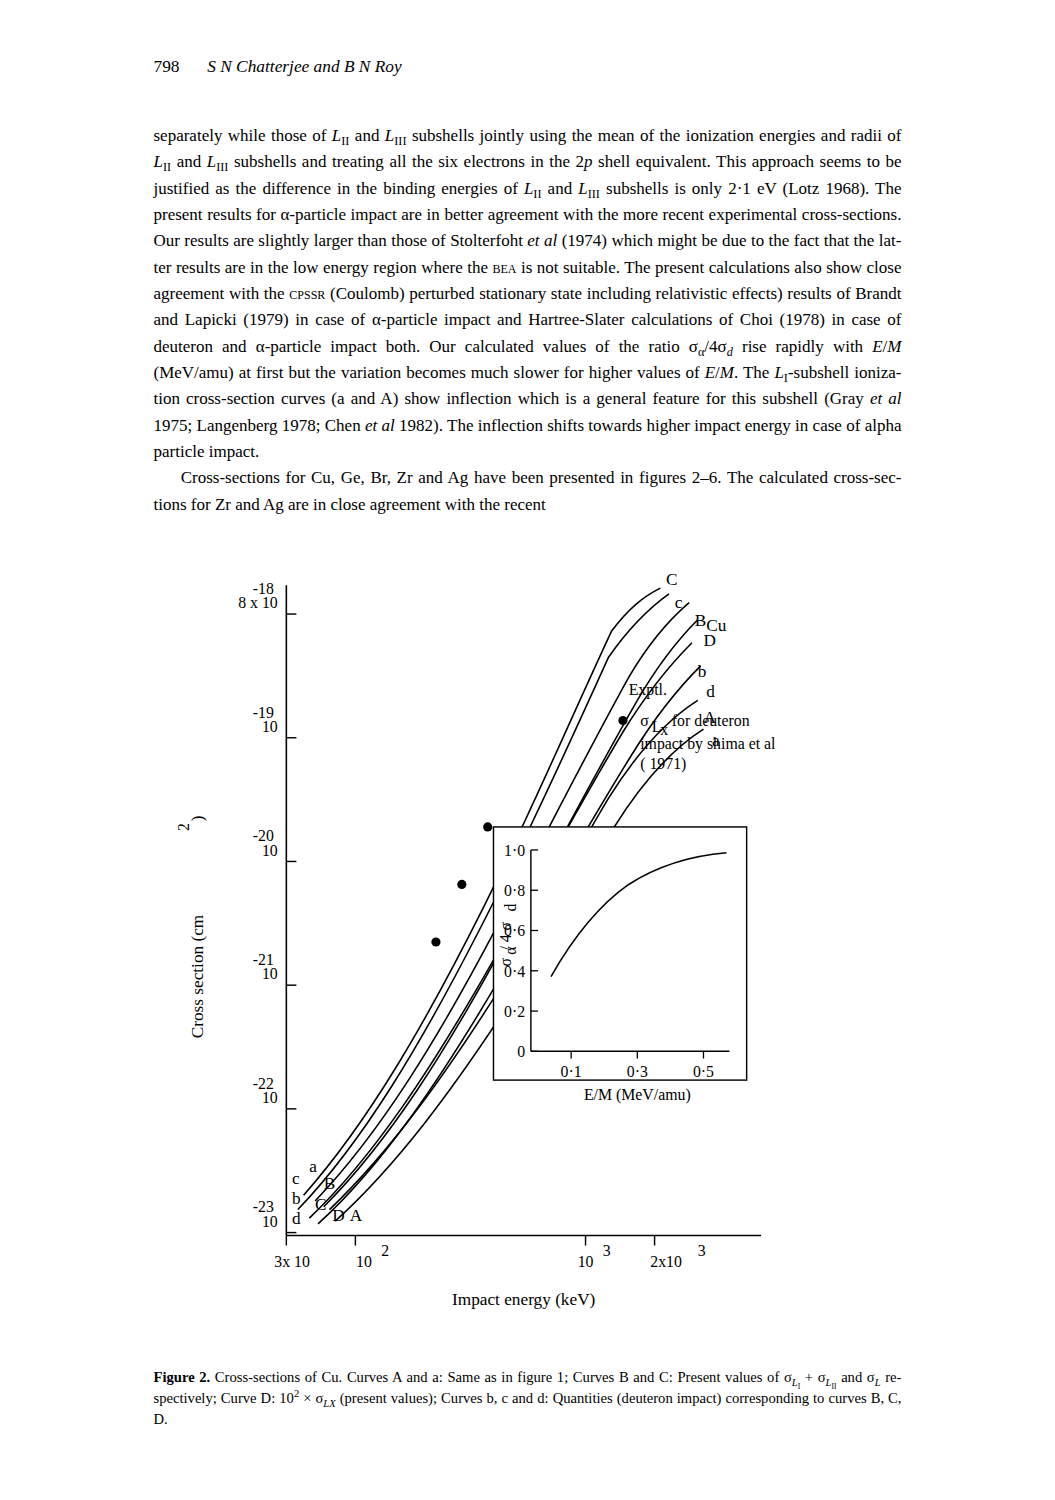798 S N Chatterjee and B N Roy
separately while those of LII and LIII subshells jointly using the mean of the ionization energies and radii of LII and LIII subshells and treating all the six electrons in the 2p shell equivalent. This approach seems to be justified as the difference in the binding energies of LII and LIII subshells is only 2·1 eV (Lotz 1968). The present results for α-particle impact are in better agreement with the more recent experimental cross-sections. Our results are slightly larger than those of Stolterfoht et al (1974) which might be due to the fact that the latter results are in the low energy region where the bea is not suitable. The present calculations also show close agreement with the cpssr (Coulomb) perturbed stationary state including relativistic effects) results of Brandt and Lapicki (1979) in case of α-particle impact and Hartree-Slater calculations of Choi (1978) in case of deuteron and α-particle impact both. Our calculated values of the ratio σα/4σd rise rapidly with E/M (MeV/amu) at first but the variation becomes much slower for higher values of E/M. The LI-subshell ionization cross-section curves (a and A) show inflection which is a general feature for this subshell (Gray et al 1975; Langenberg 1978; Chen et al 1982). The inflection shifts towards higher impact energy in case of alpha particle impact.
Cross-sections for Cu, Ge, Br, Zr and Ag have been presented in figures 2–6. The calculated cross-sections for Zr and Ag are in close agreement with the recent
8 x 10 10 10 10 10 10 -18 -19 -20 -21 -22 -23 Cross section (cm 2 ) 3x 10 10 10 2x10 2 3 3 Impact energy (keV) C c B D b d A a c b d a B C D A Cu Exptl. σ L x for deuteron impact by shima et al ( 1971) 1·0 0·8 0·6 0·4 0·2 0 0·1 0·3 0·5 E/M (MeV/amu) σ α / 4 σ d
Figure 2. Cross-sections of Cu. Curves A and a: Same as in figure 1; Curves B and C: Present values of σLI + σLII and σL respectively; Curve D: 102 × σLX (present values); Curves b, c and d: Quantities (deuteron impact) corresponding to curves B, C, D.